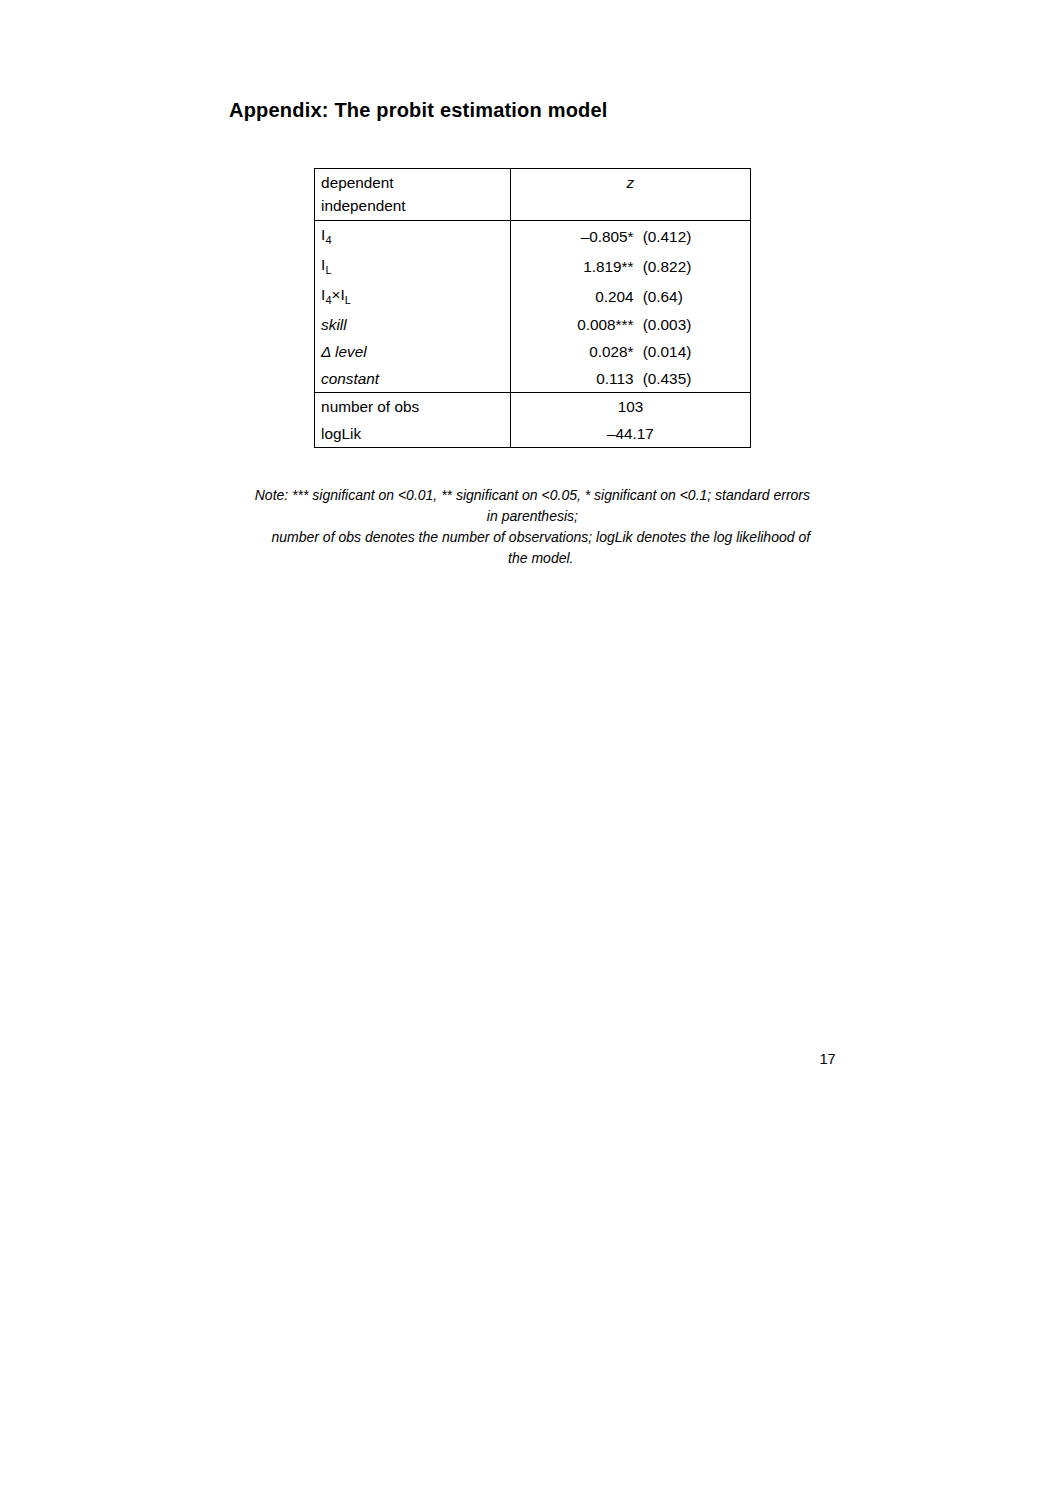Appendix: The probit estimation model
| dependent independent | z |
| I 4 | –0.805* (0.412) |
| I L | 1.819** (0.822) |
| I 4 ×I L | 0.204 (0.64) |
| skill | 0.008*** (0.003) |
| Δ level | 0.028* (0.014) |
| constant | 0.113 (0.435) |
| number of obs | 103 |
| logLik | –44.17 |
Note: *** significant on <0.01, ** significant on <0.05, * significant on <0.1; standard errors in parenthesis; number of obs denotes the number of observations; logLik denotes the log likelihood of the model.
17